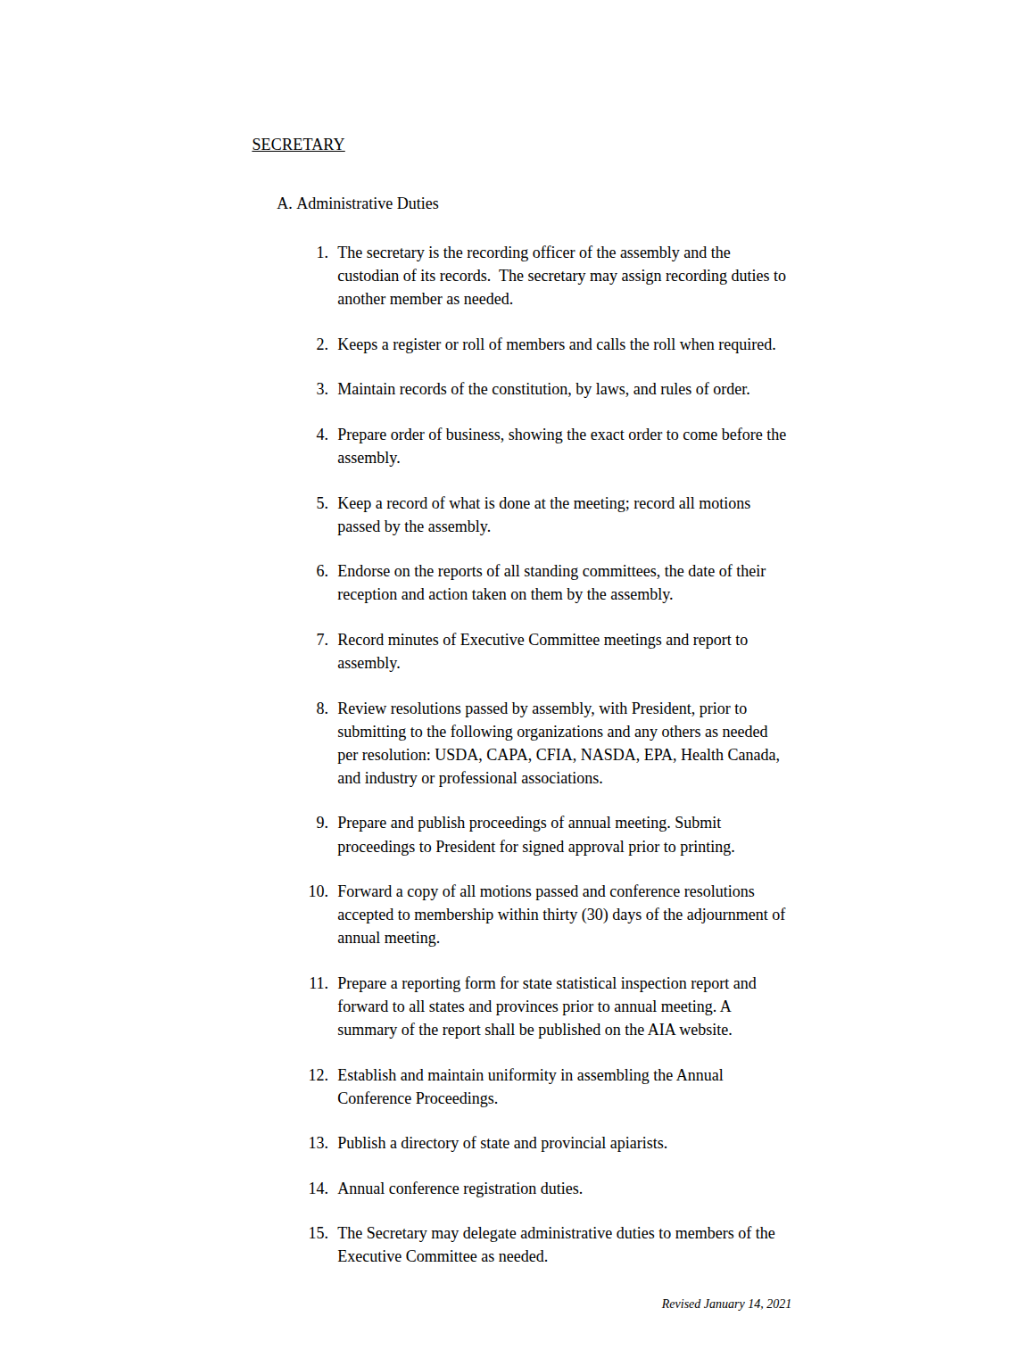SECRETARY
Administrative Duties
The secretary is the recording officer of the assembly and the custodian of its records. The secretary may assign recording duties to another member as needed.
Keeps a register or roll of members and calls the roll when required.
Maintain records of the constitution, by laws, and rules of order.
Prepare order of business, showing the exact order to come before the assembly.
Keep a record of what is done at the meeting; record all motions passed by the assembly.
Endorse on the reports of all standing committees, the date of their reception and action taken on them by the assembly.
Record minutes of Executive Committee meetings and report to assembly.
Review resolutions passed by assembly, with President, prior to submitting to the following organizations and any others as needed per resolution: USDA, CAPA, CFIA, NASDA, EPA, Health Canada, and industry or professional associations.
Prepare and publish proceedings of annual meeting. Submit proceedings to President for signed approval prior to printing.
Forward a copy of all motions passed and conference resolutions accepted to membership within thirty (30) days of the adjournment of annual meeting.
Prepare a reporting form for state statistical inspection report and forward to all states and provinces prior to annual meeting. A summary of the report shall be published on the AIA website.
Establish and maintain uniformity in assembling the Annual Conference Proceedings.
Publish a directory of state and provincial apiarists.
Annual conference registration duties.
The Secretary may delegate administrative duties to members of the Executive Committee as needed.
Revised January 14, 2021